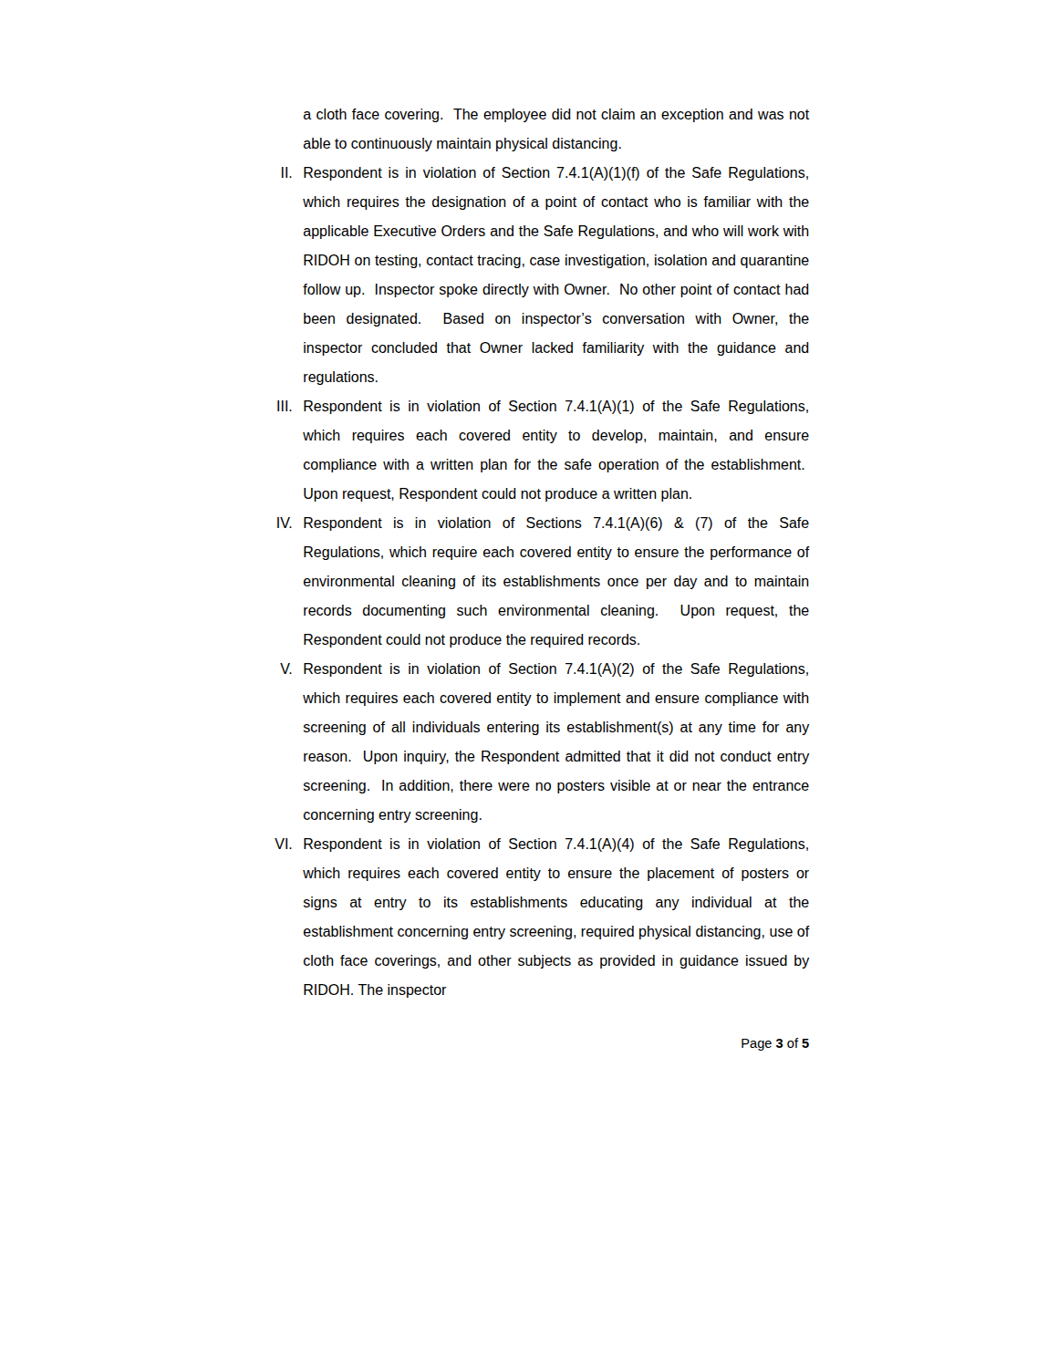a cloth face covering. The employee did not claim an exception and was not able to continuously maintain physical distancing.
II. Respondent is in violation of Section 7.4.1(A)(1)(f) of the Safe Regulations, which requires the designation of a point of contact who is familiar with the applicable Executive Orders and the Safe Regulations, and who will work with RIDOH on testing, contact tracing, case investigation, isolation and quarantine follow up. Inspector spoke directly with Owner. No other point of contact had been designated. Based on inspector’s conversation with Owner, the inspector concluded that Owner lacked familiarity with the guidance and regulations.
III. Respondent is in violation of Section 7.4.1(A)(1) of the Safe Regulations, which requires each covered entity to develop, maintain, and ensure compliance with a written plan for the safe operation of the establishment. Upon request, Respondent could not produce a written plan.
IV. Respondent is in violation of Sections 7.4.1(A)(6) & (7) of the Safe Regulations, which require each covered entity to ensure the performance of environmental cleaning of its establishments once per day and to maintain records documenting such environmental cleaning. Upon request, the Respondent could not produce the required records.
V. Respondent is in violation of Section 7.4.1(A)(2) of the Safe Regulations, which requires each covered entity to implement and ensure compliance with screening of all individuals entering its establishment(s) at any time for any reason. Upon inquiry, the Respondent admitted that it did not conduct entry screening. In addition, there were no posters visible at or near the entrance concerning entry screening.
VI. Respondent is in violation of Section 7.4.1(A)(4) of the Safe Regulations, which requires each covered entity to ensure the placement of posters or signs at entry to its establishments educating any individual at the establishment concerning entry screening, required physical distancing, use of cloth face coverings, and other subjects as provided in guidance issued by RIDOH. The inspector
Page 3 of 5